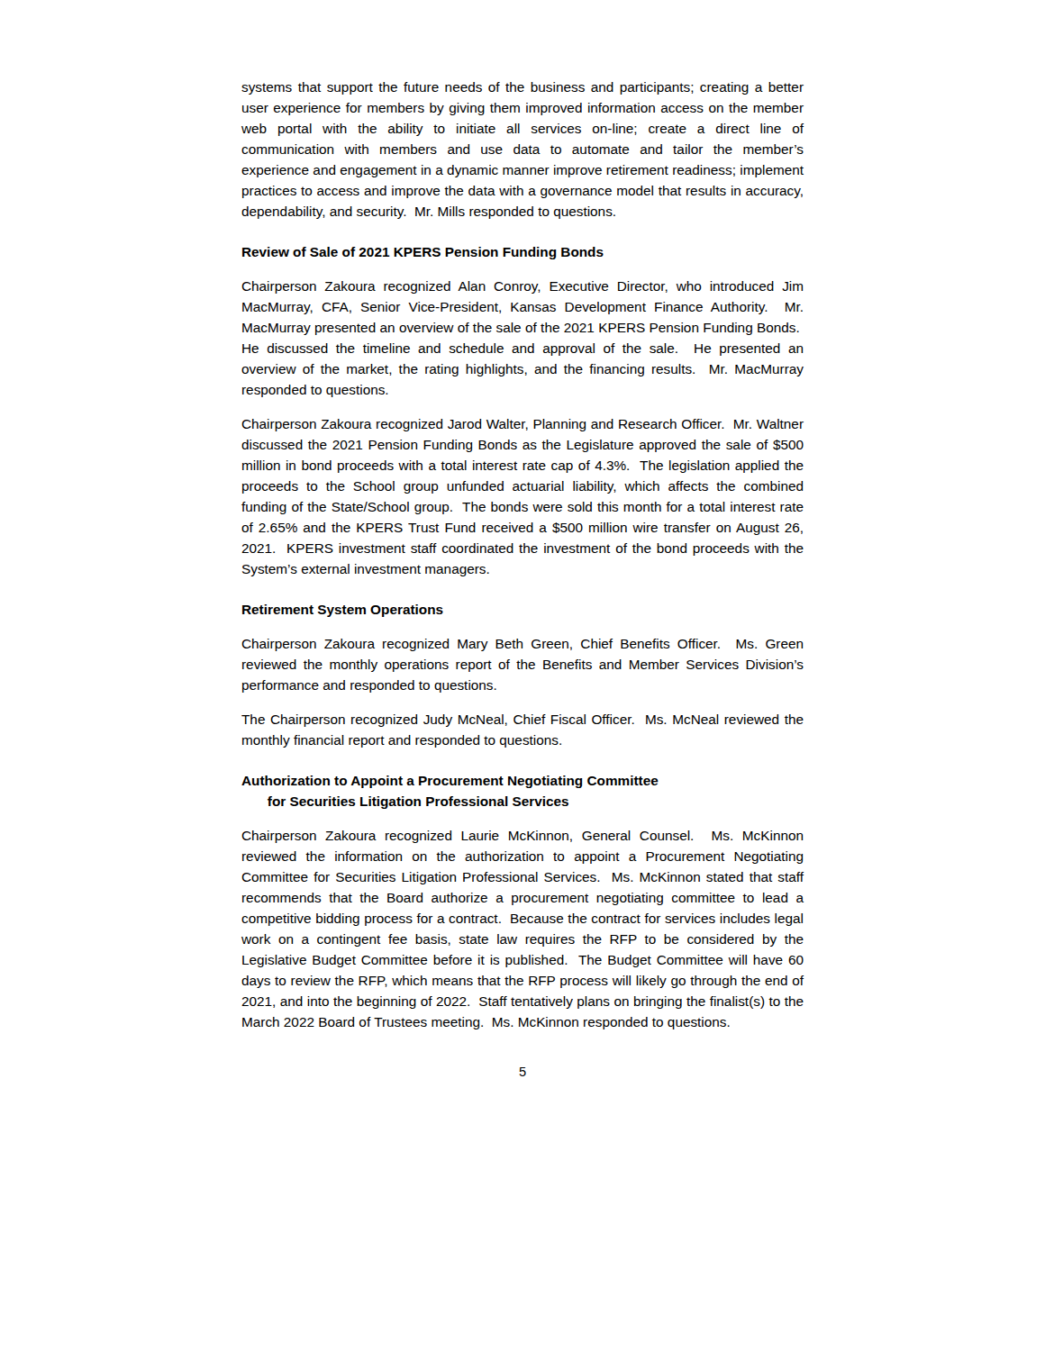systems that support the future needs of the business and participants; creating a better user experience for members by giving them improved information access on the member web portal with the ability to initiate all services on-line; create a direct line of communication with members and use data to automate and tailor the member’s experience and engagement in a dynamic manner improve retirement readiness; implement practices to access and improve the data with a governance model that results in accuracy, dependability, and security. Mr. Mills responded to questions.
Review of Sale of 2021 KPERS Pension Funding Bonds
Chairperson Zakoura recognized Alan Conroy, Executive Director, who introduced Jim MacMurray, CFA, Senior Vice-President, Kansas Development Finance Authority. Mr. MacMurray presented an overview of the sale of the 2021 KPERS Pension Funding Bonds. He discussed the timeline and schedule and approval of the sale. He presented an overview of the market, the rating highlights, and the financing results. Mr. MacMurray responded to questions.
Chairperson Zakoura recognized Jarod Walter, Planning and Research Officer. Mr. Waltner discussed the 2021 Pension Funding Bonds as the Legislature approved the sale of $500 million in bond proceeds with a total interest rate cap of 4.3%. The legislation applied the proceeds to the School group unfunded actuarial liability, which affects the combined funding of the State/School group. The bonds were sold this month for a total interest rate of 2.65% and the KPERS Trust Fund received a $500 million wire transfer on August 26, 2021. KPERS investment staff coordinated the investment of the bond proceeds with the System’s external investment managers.
Retirement System Operations
Chairperson Zakoura recognized Mary Beth Green, Chief Benefits Officer. Ms. Green reviewed the monthly operations report of the Benefits and Member Services Division’s performance and responded to questions.
The Chairperson recognized Judy McNeal, Chief Fiscal Officer. Ms. McNeal reviewed the monthly financial report and responded to questions.
Authorization to Appoint a Procurement Negotiating Committeefor Securities Litigation Professional Services
Chairperson Zakoura recognized Laurie McKinnon, General Counsel. Ms. McKinnon reviewed the information on the authorization to appoint a Procurement Negotiating Committee for Securities Litigation Professional Services. Ms. McKinnon stated that staff recommends that the Board authorize a procurement negotiating committee to lead a competitive bidding process for a contract. Because the contract for services includes legal work on a contingent fee basis, state law requires the RFP to be considered by the Legislative Budget Committee before it is published. The Budget Committee will have 60 days to review the RFP, which means that the RFP process will likely go through the end of 2021, and into the beginning of 2022. Staff tentatively plans on bringing the finalist(s) to the March 2022 Board of Trustees meeting. Ms. McKinnon responded to questions.
5